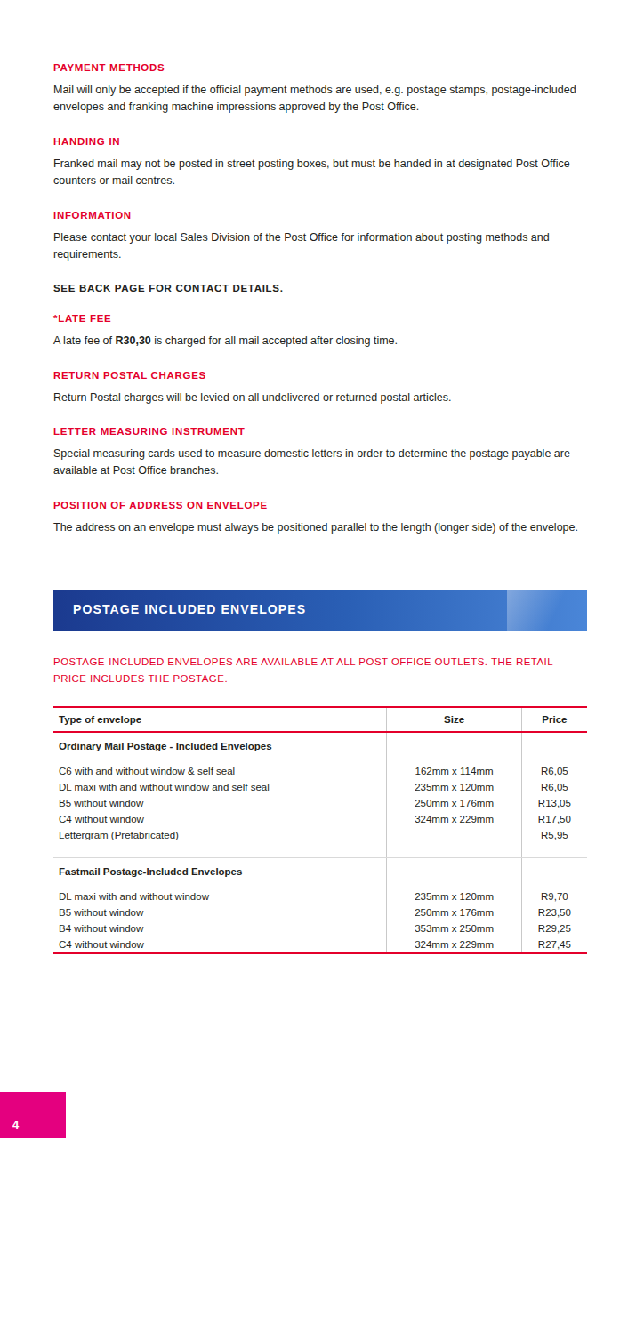Payment Methods
Mail will only be accepted if the official payment methods are used, e.g. postage stamps, postage-included envelopes and franking machine impressions approved by the Post Office.
Handing In
Franked mail may not be posted in street posting boxes, but must be handed in at designated Post Office counters or mail centres.
Information
Please contact your local Sales Division of the Post Office for information about posting methods and requirements.
See back page for contact details.
*Late Fee
A late fee of R30,30 is charged for all mail accepted after closing time.
Return Postal Charges
Return Postal charges will be levied on all undelivered or returned postal articles.
Letter Measuring Instrument
Special measuring cards used to measure domestic letters in order to determine the postage payable are available at Post Office branches.
Position of Address on Envelope
The address on an envelope must always be positioned parallel to the length (longer side) of the envelope.
POSTAGE INCLUDED ENVELOPES
Postage-included envelopes are available at all Post Office outlets. The retail price includes the postage.
| Type of envelope | Size | Price |
| --- | --- | --- |
| Ordinary Mail Postage - Included Envelopes | | |
| C6 with and without window & self seal | 162mm x 114mm | R6,05 |
| DL maxi with and without window and self seal | 235mm x 120mm | R6,05 |
| B5 without window | 250mm x 176mm | R13,05 |
| C4 without window | 324mm x 229mm | R17,50 |
| Lettergram (Prefabricated) | | R5,95 |
| Fastmail Postage-Included Envelopes | | |
| DL maxi with and without window | 235mm x 120mm | R9,70 |
| B5 without window | 250mm x 176mm | R23,50 |
| B4 without window | 353mm x 250mm | R29,25 |
| C4 without window | 324mm x 229mm | R27,45 |
4